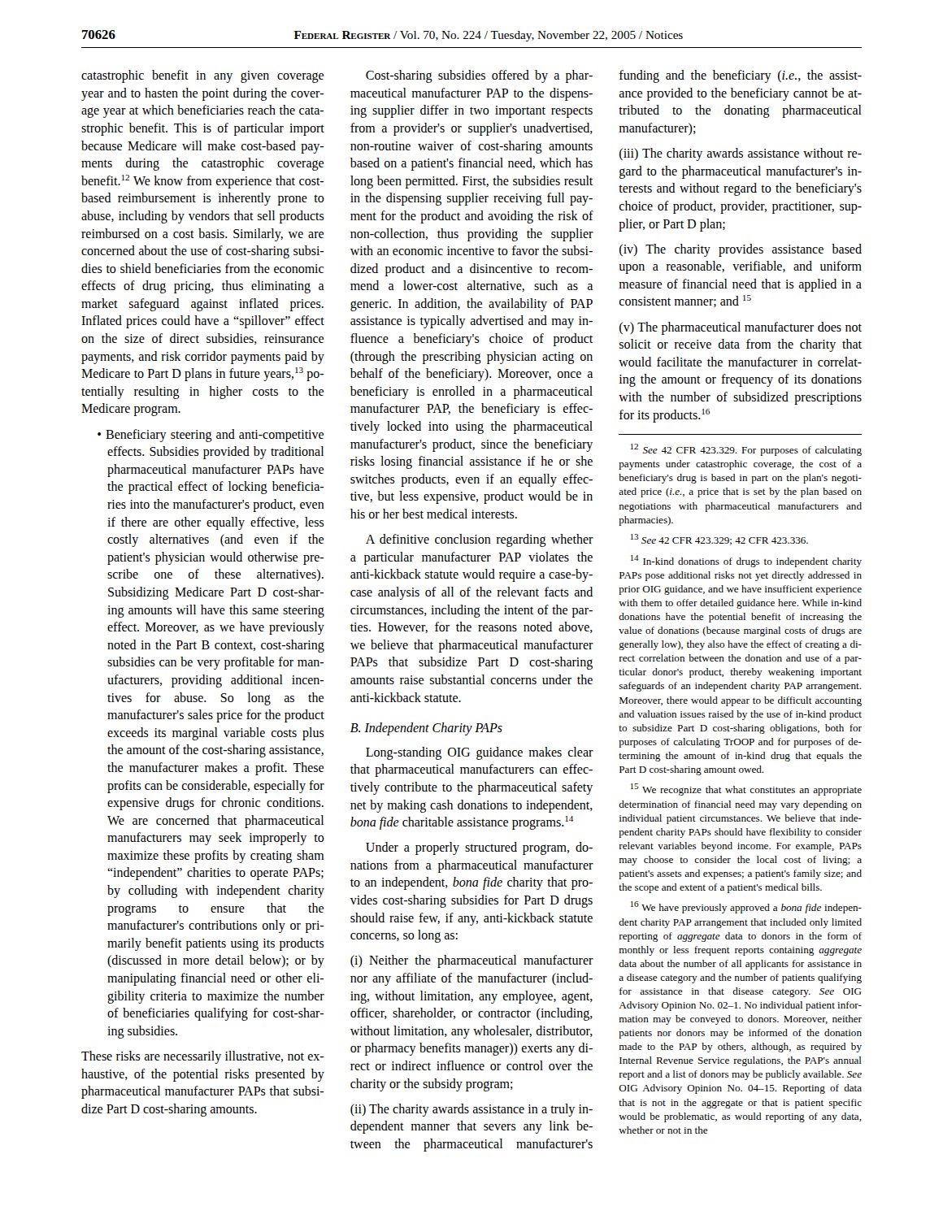70626 Federal Register / Vol. 70, No. 224 / Tuesday, November 22, 2005 / Notices
catastrophic benefit in any given coverage year and to hasten the point during the coverage year at which beneficiaries reach the catastrophic benefit. This is of particular import because Medicare will make cost-based payments during the catastrophic coverage benefit.12 We know from experience that cost-based reimbursement is inherently prone to abuse, including by vendors that sell products reimbursed on a cost basis. Similarly, we are concerned about the use of cost-sharing subsidies to shield beneficiaries from the economic effects of drug pricing, thus eliminating a market safeguard against inflated prices. Inflated prices could have a “spillover” effect on the size of direct subsidies, reinsurance payments, and risk corridor payments paid by Medicare to Part D plans in future years,13 potentially resulting in higher costs to the Medicare program.
Beneficiary steering and anti-competitive effects. Subsidies provided by traditional pharmaceutical manufacturer PAPs have the practical effect of locking beneficiaries into the manufacturer's product, even if there are other equally effective, less costly alternatives (and even if the patient's physician would otherwise prescribe one of these alternatives). Subsidizing Medicare Part D cost-sharing amounts will have this same steering effect. Moreover, as we have previously noted in the Part B context, cost-sharing subsidies can be very profitable for manufacturers, providing additional incentives for abuse. So long as the manufacturer's sales price for the product exceeds its marginal variable costs plus the amount of the cost-sharing assistance, the manufacturer makes a profit. These profits can be considerable, especially for expensive drugs for chronic conditions. We are concerned that pharmaceutical manufacturers may seek improperly to maximize these profits by creating sham “independent” charities to operate PAPs; by colluding with independent charity programs to ensure that the manufacturer's contributions only or primarily benefit patients using its products (discussed in more detail below); or by manipulating financial need or other eligibility criteria to maximize the number of beneficiaries qualifying for cost-sharing subsidies.
These risks are necessarily illustrative, not exhaustive, of the potential risks presented by pharmaceutical manufacturer PAPs that subsidize Part D cost-sharing amounts.
Cost-sharing subsidies offered by a pharmaceutical manufacturer PAP to the dispensing supplier differ in two important respects from a provider's or supplier's unadvertised, non-routine waiver of cost-sharing amounts based on a patient's financial need, which has long been permitted. First, the subsidies result in the dispensing supplier receiving full payment for the product and avoiding the risk of non-collection, thus providing the supplier with an economic incentive to favor the subsidized product and a disincentive to recommend a lower-cost alternative, such as a generic. In addition, the availability of PAP assistance is typically advertised and may influence a beneficiary's choice of product (through the prescribing physician acting on behalf of the beneficiary). Moreover, once a beneficiary is enrolled in a pharmaceutical manufacturer PAP, the beneficiary is effectively locked into using the pharmaceutical manufacturer's product, since the beneficiary risks losing financial assistance if he or she switches products, even if an equally effective, but less expensive, product would be in his or her best medical interests.
A definitive conclusion regarding whether a particular manufacturer PAP violates the anti-kickback statute would require a case-by-case analysis of all of the relevant facts and circumstances, including the intent of the parties. However, for the reasons noted above, we believe that pharmaceutical manufacturer PAPs that subsidize Part D cost-sharing amounts raise substantial concerns under the anti-kickback statute.
B. Independent Charity PAPs
Long-standing OIG guidance makes clear that pharmaceutical manufacturers can effectively contribute to the pharmaceutical safety net by making cash donations to independent, bona fide charitable assistance programs.14
Under a properly structured program, donations from a pharmaceutical manufacturer to an independent, bona fide charity that provides cost-sharing subsidies for Part D drugs should raise few, if any, anti-kickback statute concerns, so long as:
(i) Neither the pharmaceutical manufacturer nor any affiliate of the manufacturer (including, without limitation, any employee, agent, officer, shareholder, or contractor (including, without limitation, any wholesaler, distributor, or pharmacy benefits manager)) exerts any direct or indirect influence or control over the charity or the subsidy program;
(ii) The charity awards assistance in a truly independent manner that severs any link between the pharmaceutical manufacturer's funding and the beneficiary (i.e., the assistance provided to the beneficiary cannot be attributed to the donating pharmaceutical manufacturer);
(iii) The charity awards assistance without regard to the pharmaceutical manufacturer's interests and without regard to the beneficiary's choice of product, provider, practitioner, supplier, or Part D plan;
(iv) The charity provides assistance based upon a reasonable, verifiable, and uniform measure of financial need that is applied in a consistent manner; and 15
(v) The pharmaceutical manufacturer does not solicit or receive data from the charity that would facilitate the manufacturer in correlating the amount or frequency of its donations with the number of subsidized prescriptions for its products.16
12 See 42 CFR 423.329. For purposes of calculating payments under catastrophic coverage, the cost of a beneficiary's drug is based in part on the plan's negotiated price (i.e., a price that is set by the plan based on negotiations with pharmaceutical manufacturers and pharmacies).
13 See 42 CFR 423.329; 42 CFR 423.336.
14 In-kind donations of drugs to independent charity PAPs pose additional risks not yet directly addressed in prior OIG guidance, and we have insufficient experience with them to offer detailed guidance here. While in-kind donations have the potential benefit of increasing the value of donations (because marginal costs of drugs are generally low), they also have the effect of creating a direct correlation between the donation and use of a particular donor's product, thereby weakening important safeguards of an independent charity PAP arrangement. Moreover, there would appear to be difficult accounting and valuation issues raised by the use of in-kind product to subsidize Part D cost-sharing obligations, both for purposes of calculating TrOOP and for purposes of determining the amount of in-kind drug that equals the Part D cost-sharing amount owed.
15 We recognize that what constitutes an appropriate determination of financial need may vary depending on individual patient circumstances. We believe that independent charity PAPs should have flexibility to consider relevant variables beyond income. For example, PAPs may choose to consider the local cost of living; a patient's assets and expenses; a patient's family size; and the scope and extent of a patient's medical bills.
16 We have previously approved a bona fide independent charity PAP arrangement that included only limited reporting of aggregate data to donors in the form of monthly or less frequent reports containing aggregate data about the number of all applicants for assistance in a disease category and the number of patients qualifying for assistance in that disease category. See OIG Advisory Opinion No. 02–1. No individual patient information may be conveyed to donors. Moreover, neither patients nor donors may be informed of the donation made to the PAP by others, although, as required by Internal Revenue Service regulations, the PAP's annual report and a list of donors may be publicly available. See OIG Advisory Opinion No. 04–15. Reporting of data that is not in the aggregate or that is patient specific would be problematic, as would reporting of any data, whether or not in the